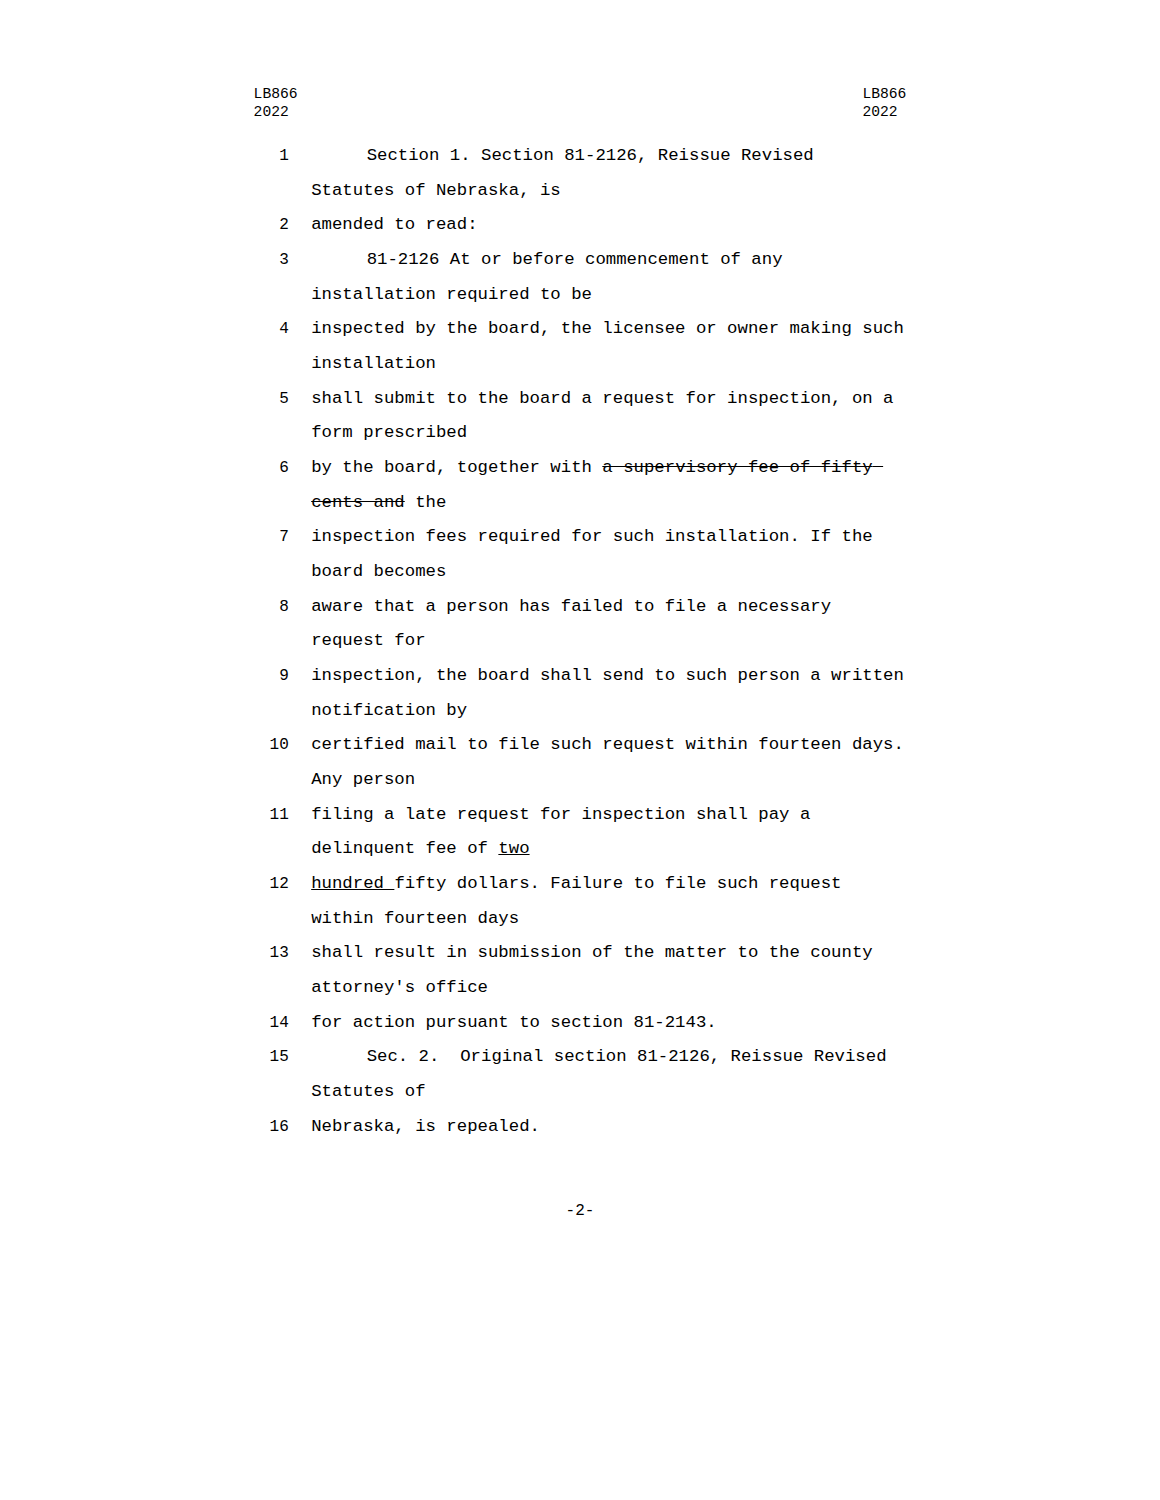LB866
2022
LB866
2022
1 Section 1. Section 81-2126, Reissue Revised Statutes of Nebraska, is
2 amended to read:
3 81-2126 At or before commencement of any installation required to be
4 inspected by the board, the licensee or owner making such installation
5 shall submit to the board a request for inspection, on a form prescribed
6 by the board, together with a supervisory fee of fifty cents and the
7 inspection fees required for such installation. If the board becomes
8 aware that a person has failed to file a necessary request for
9 inspection, the board shall send to such person a written notification by
10 certified mail to file such request within fourteen days. Any person
11 filing a late request for inspection shall pay a delinquent fee of two
12 hundred fifty dollars. Failure to file such request within fourteen days
13 shall result in submission of the matter to the county attorney's office
14 for action pursuant to section 81-2143.
15 Sec. 2. Original section 81-2126, Reissue Revised Statutes of
16 Nebraska, is repealed.
-2-